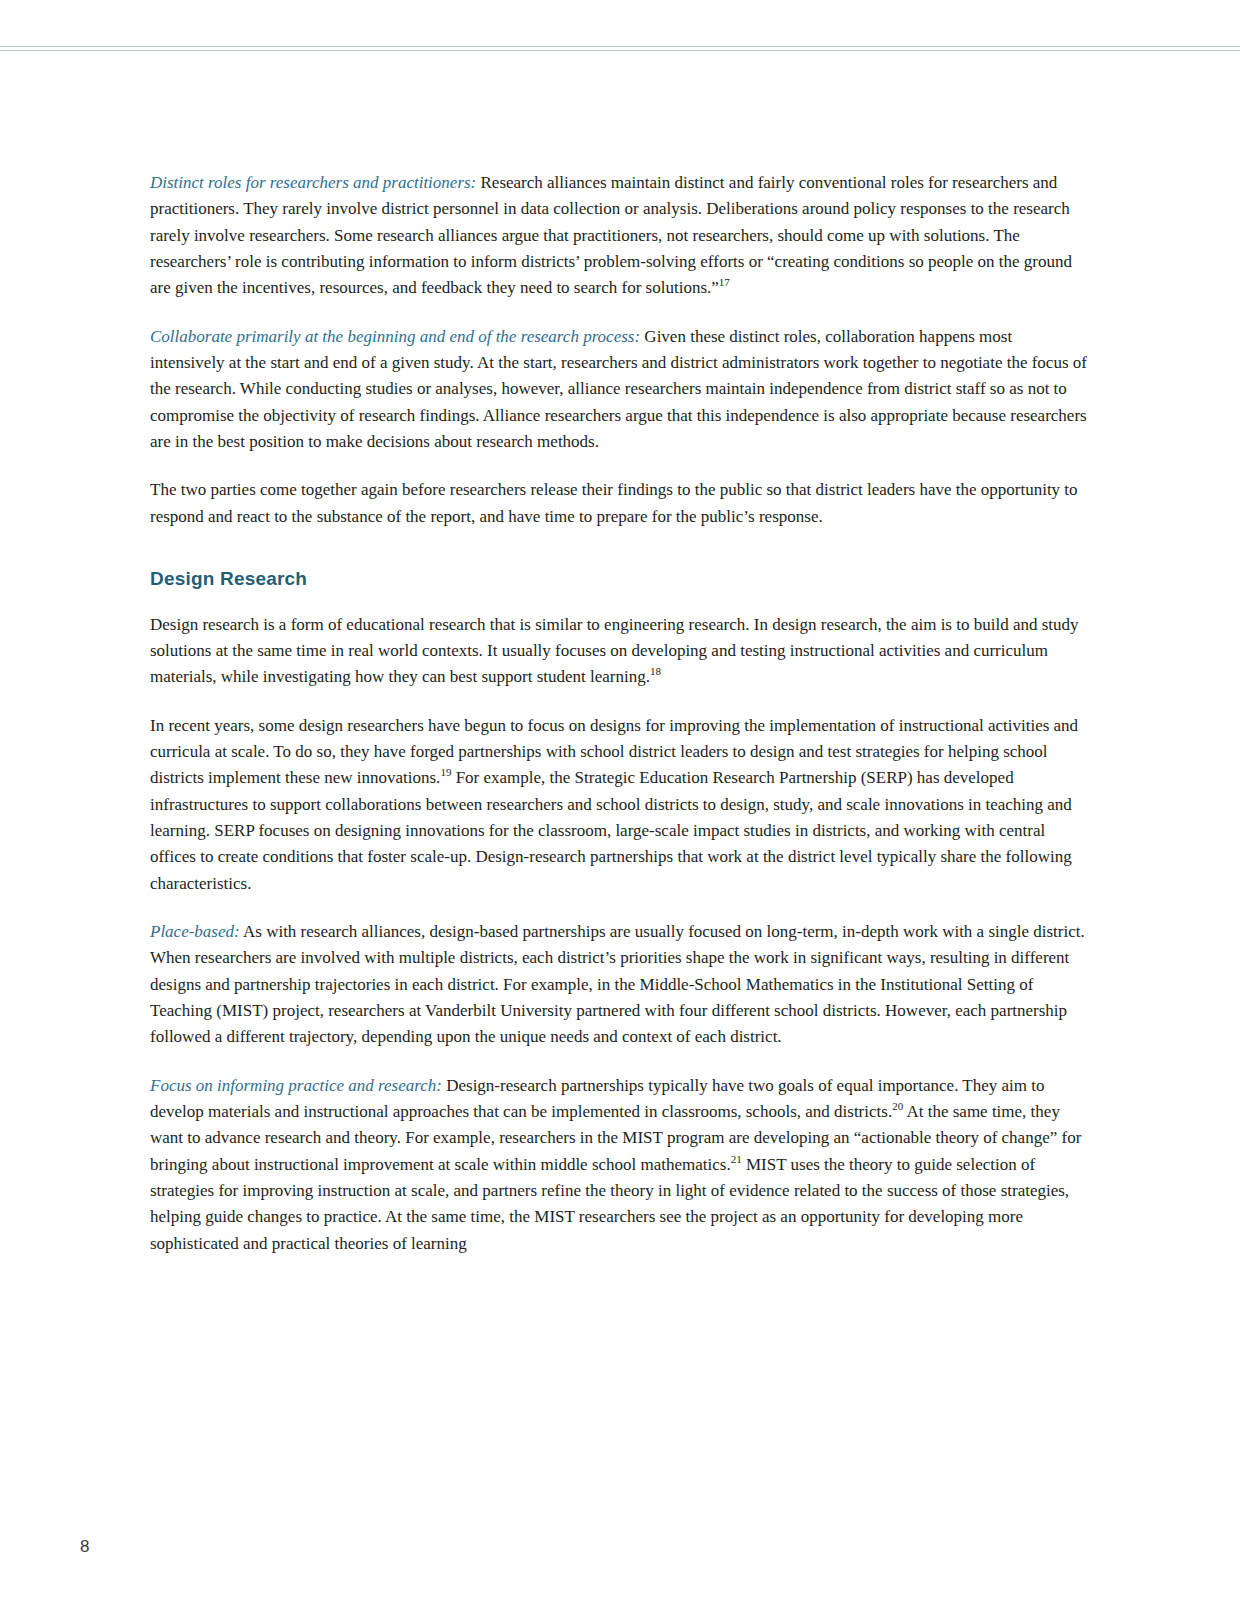Distinct roles for researchers and practitioners: Research alliances maintain distinct and fairly conventional roles for researchers and practitioners. They rarely involve district personnel in data collection or analysis. Deliberations around policy responses to the research rarely involve researchers. Some research alliances argue that practitioners, not researchers, should come up with solutions. The researchers’ role is contributing information to inform districts’ problem-solving efforts or “creating conditions so people on the ground are given the incentives, resources, and feedback they need to search for solutions.”17
Collaborate primarily at the beginning and end of the research process: Given these distinct roles, collaboration happens most intensively at the start and end of a given study. At the start, researchers and district administrators work together to negotiate the focus of the research. While conducting studies or analyses, however, alliance researchers maintain independence from district staff so as not to compromise the objectivity of research findings. Alliance researchers argue that this independence is also appropriate because researchers are in the best position to make decisions about research methods.
The two parties come together again before researchers release their findings to the public so that district leaders have the opportunity to respond and react to the substance of the report, and have time to prepare for the public’s response.
Design Research
Design research is a form of educational research that is similar to engineering research. In design research, the aim is to build and study solutions at the same time in real world contexts. It usually focuses on developing and testing instructional activities and curriculum materials, while investigating how they can best support student learning.18
In recent years, some design researchers have begun to focus on designs for improving the implementation of instructional activities and curricula at scale. To do so, they have forged partnerships with school district leaders to design and test strategies for helping school districts implement these new innovations.19 For example, the Strategic Education Research Partnership (SERP) has developed infrastructures to support collaborations between researchers and school districts to design, study, and scale innovations in teaching and learning. SERP focuses on designing innovations for the classroom, large-scale impact studies in districts, and working with central offices to create conditions that foster scale-up. Design-research partnerships that work at the district level typically share the following characteristics.
Place-based: As with research alliances, design-based partnerships are usually focused on long-term, in-depth work with a single district. When researchers are involved with multiple districts, each district’s priorities shape the work in significant ways, resulting in different designs and partnership trajectories in each district. For example, in the Middle-School Mathematics in the Institutional Setting of Teaching (MIST) project, researchers at Vanderbilt University partnered with four different school districts. However, each partnership followed a different trajectory, depending upon the unique needs and context of each district.
Focus on informing practice and research: Design-research partnerships typically have two goals of equal importance. They aim to develop materials and instructional approaches that can be implemented in classrooms, schools, and districts.20 At the same time, they want to advance research and theory. For example, researchers in the MIST program are developing an “actionable theory of change” for bringing about instructional improvement at scale within middle school mathematics.21 MIST uses the theory to guide selection of strategies for improving instruction at scale, and partners refine the theory in light of evidence related to the success of those strategies, helping guide changes to practice. At the same time, the MIST researchers see the project as an opportunity for developing more sophisticated and practical theories of learning
8